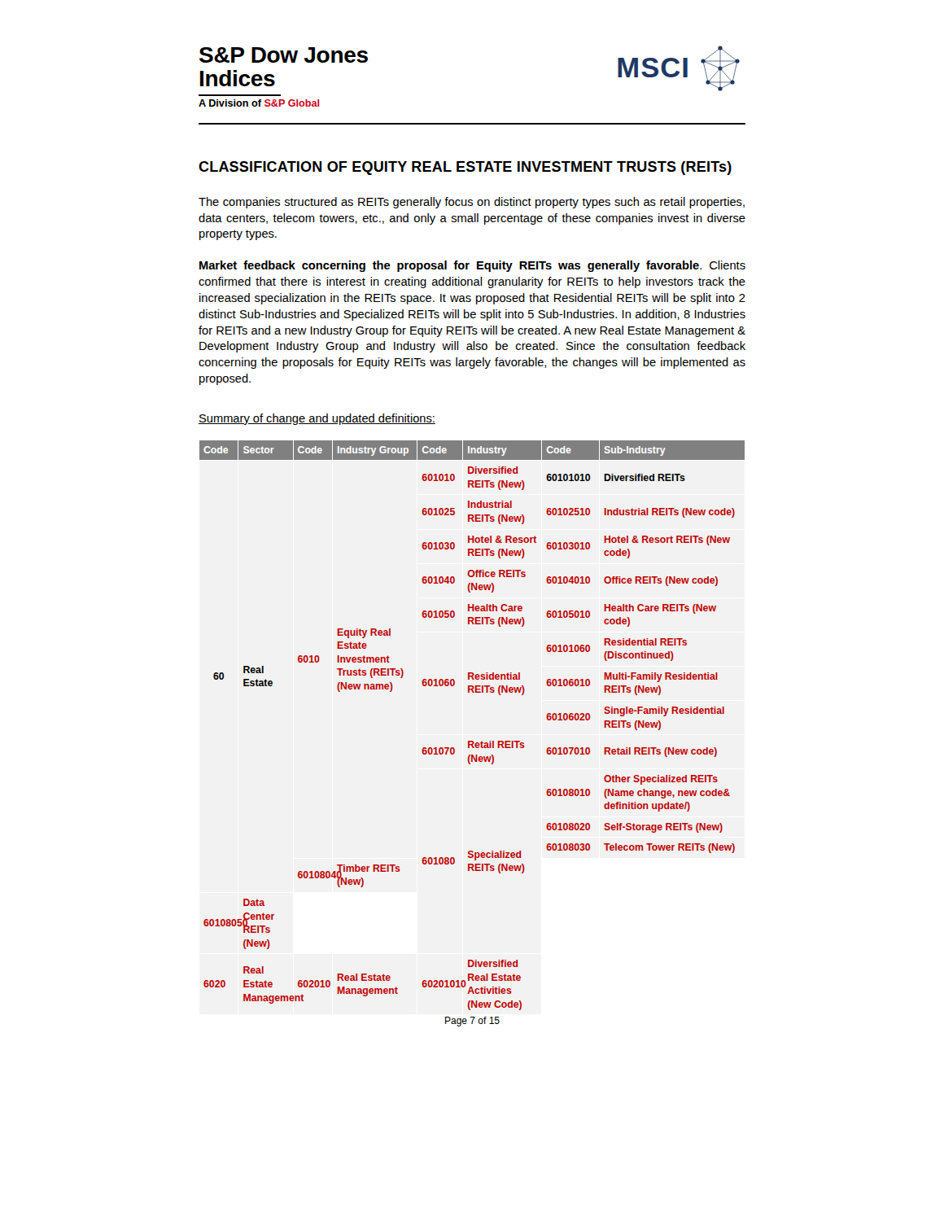S&P Dow Jones
Indices
A Division of S&P Global
MSCI
CLASSIFICATION OF EQUITY REAL ESTATE INVESTMENT TRUSTS (REITs)
The companies structured as REITs generally focus on distinct property types such as retail properties, data centers, telecom towers, etc., and only a small percentage of these companies invest in diverse property types.
Market feedback concerning the proposal for Equity REITs was generally favorable. Clients confirmed that there is interest in creating additional granularity for REITs to help investors track the increased specialization in the REITs space. It was proposed that Residential REITs will be split into 2 distinct Sub-Industries and Specialized REITs will be split into 5 Sub-Industries. In addition, 8 Industries for REITs and a new Industry Group for Equity REITs will be created. A new Real Estate Management & Development Industry Group and Industry will also be created. Since the consultation feedback concerning the proposals for Equity REITs was largely favorable, the changes will be implemented as proposed.
Summary of change and updated definitions:
| Code | Sector | Code | Industry Group | Code | Industry | Code | Sub-Industry |
| --- | --- | --- | --- | --- | --- | --- | --- |
| 60 | Real Estate | 6010 | Equity Real Estate Investment Trusts (REITs) (New name) | 601010 | Diversified REITs (New) | 60101010 | Diversified REITs |
| 601025 | Industrial REITs (New) | 60102510 | Industrial REITs (New code) |
| 601030 | Hotel & Resort REITs (New) | 60103010 | Hotel & Resort REITs (New code) |
| 601040 | Office REITs (New) | 60104010 | Office REITs (New code) |
| 601050 | Health Care REITs (New) | 60105010 | Health Care REITs (New code) |
| 601060 | Residential REITs (New) | 60101060 | Residential REITs (Discontinued) |
| 60106010 | Multi-Family Residential REITs (New) |
| 60106020 | Single-Family Residential REITs (New) |
| 601070 | Retail REITs (New) | 60107010 | Retail REITs (New code) |
| 601080 | Specialized REITs (New) | 60108010 | Other Specialized REITs (Name change, new code& definition update/) |
| 60108020 | Self-Storage REITs (New) |
| 60108030 | Telecom Tower REITs (New) |
| 60108040 | Timber REITs (New) |
| 60108050 | Data Center REITs (New) |
| 6020 | Real Estate Management | 602010 | Real Estate Management | 60201010 | Diversified Real Estate Activities (New Code) |
Page 7 of 15